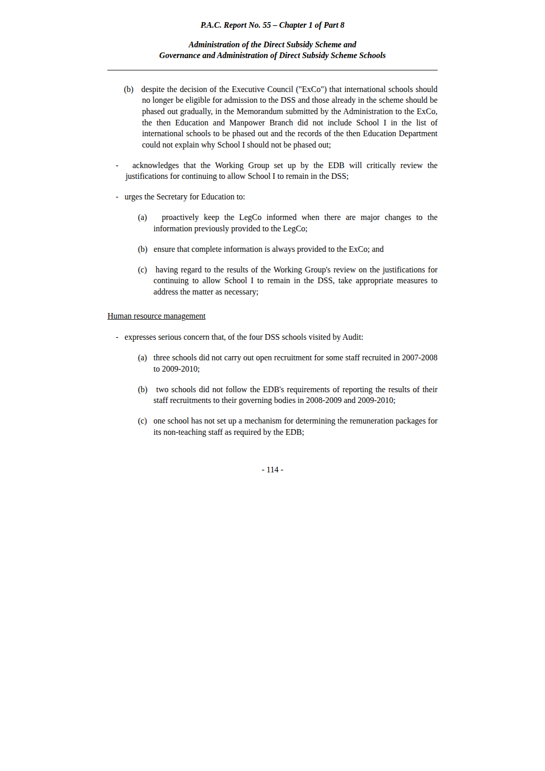P.A.C. Report No. 55 – Chapter 1 of Part 8
Administration of the Direct Subsidy Scheme and
Governance and Administration of Direct Subsidy Scheme Schools
(b) despite the decision of the Executive Council ("ExCo") that international schools should no longer be eligible for admission to the DSS and those already in the scheme should be phased out gradually, in the Memorandum submitted by the Administration to the ExCo, the then Education and Manpower Branch did not include School I in the list of international schools to be phased out and the records of the then Education Department could not explain why School I should not be phased out;
- acknowledges that the Working Group set up by the EDB will critically review the justifications for continuing to allow School I to remain in the DSS;
- urges the Secretary for Education to:
(a) proactively keep the LegCo informed when there are major changes to the information previously provided to the LegCo;
(b) ensure that complete information is always provided to the ExCo; and
(c) having regard to the results of the Working Group's review on the justifications for continuing to allow School I to remain in the DSS, take appropriate measures to address the matter as necessary;
Human resource management
- expresses serious concern that, of the four DSS schools visited by Audit:
(a) three schools did not carry out open recruitment for some staff recruited in 2007-2008 to 2009-2010;
(b) two schools did not follow the EDB's requirements of reporting the results of their staff recruitments to their governing bodies in 2008-2009 and 2009-2010;
(c) one school has not set up a mechanism for determining the remuneration packages for its non-teaching staff as required by the EDB;
- 114 -